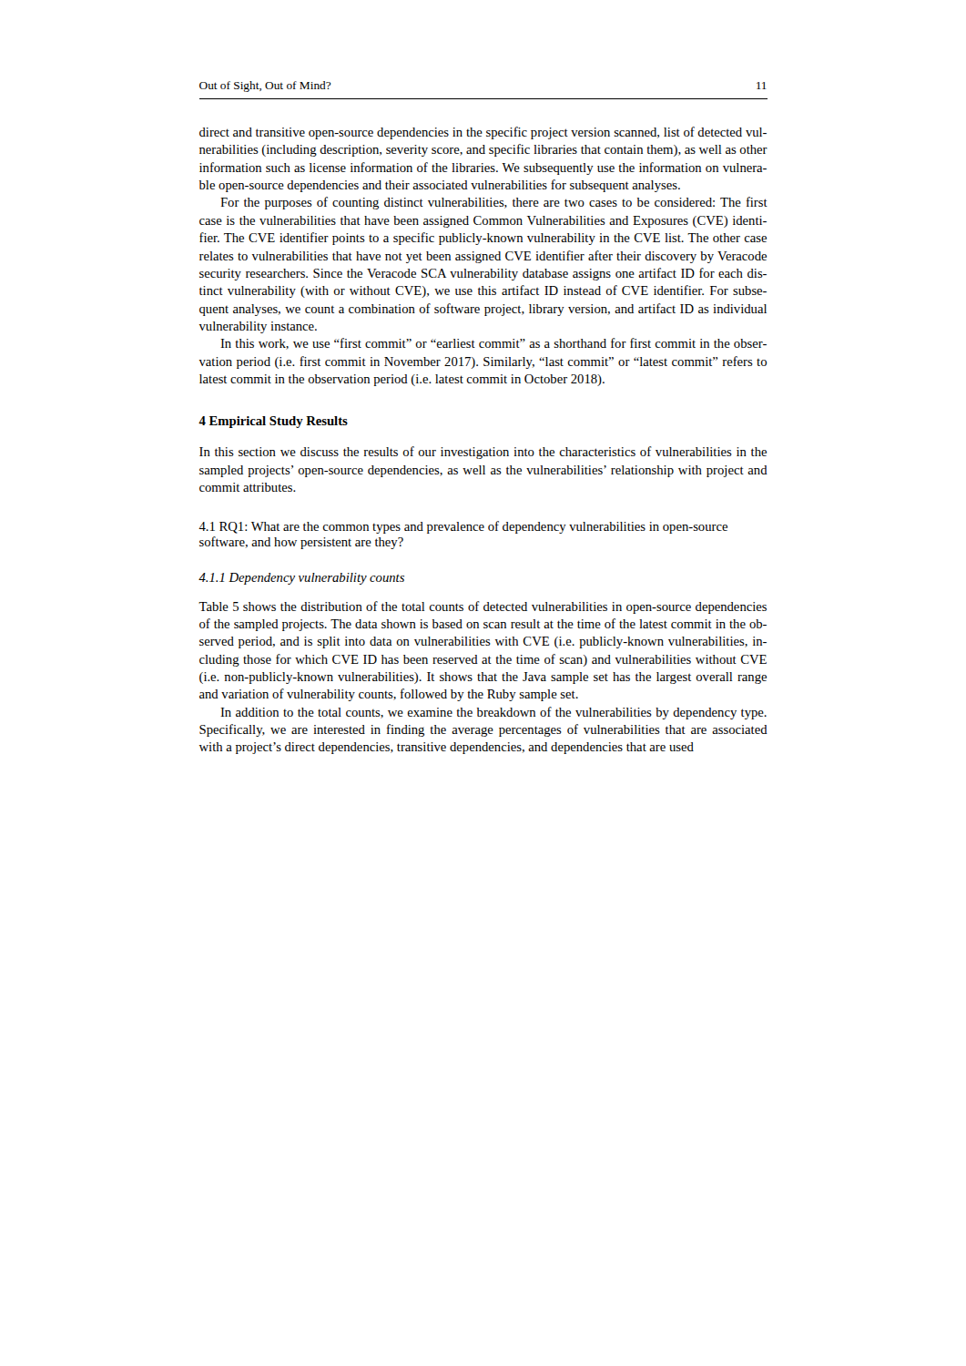Out of Sight, Out of Mind? 11
direct and transitive open-source dependencies in the specific project version scanned, list of detected vulnerabilities (including description, severity score, and specific libraries that contain them), as well as other information such as license information of the libraries. We subsequently use the information on vulnerable open-source dependencies and their associated vulnerabilities for subsequent analyses.
For the purposes of counting distinct vulnerabilities, there are two cases to be considered: The first case is the vulnerabilities that have been assigned Common Vulnerabilities and Exposures (CVE) identifier. The CVE identifier points to a specific publicly-known vulnerability in the CVE list. The other case relates to vulnerabilities that have not yet been assigned CVE identifier after their discovery by Veracode security researchers. Since the Veracode SCA vulnerability database assigns one artifact ID for each distinct vulnerability (with or without CVE), we use this artifact ID instead of CVE identifier. For subsequent analyses, we count a combination of software project, library version, and artifact ID as individual vulnerability instance.
In this work, we use “first commit” or “earliest commit” as a shorthand for first commit in the observation period (i.e. first commit in November 2017). Similarly, “last commit” or “latest commit” refers to latest commit in the observation period (i.e. latest commit in October 2018).
4 Empirical Study Results
In this section we discuss the results of our investigation into the characteristics of vulnerabilities in the sampled projects’ open-source dependencies, as well as the vulnerabilities’ relationship with project and commit attributes.
4.1 RQ1: What are the common types and prevalence of dependency vulnerabilities in open-source software, and how persistent are they?
4.1.1 Dependency vulnerability counts
Table 5 shows the distribution of the total counts of detected vulnerabilities in open-source dependencies of the sampled projects. The data shown is based on scan result at the time of the latest commit in the observed period, and is split into data on vulnerabilities with CVE (i.e. publicly-known vulnerabilities, including those for which CVE ID has been reserved at the time of scan) and vulnerabilities without CVE (i.e. non-publicly-known vulnerabilities). It shows that the Java sample set has the largest overall range and variation of vulnerability counts, followed by the Ruby sample set.
In addition to the total counts, we examine the breakdown of the vulnerabilities by dependency type. Specifically, we are interested in finding the average percentages of vulnerabilities that are associated with a project’s direct dependencies, transitive dependencies, and dependencies that are used